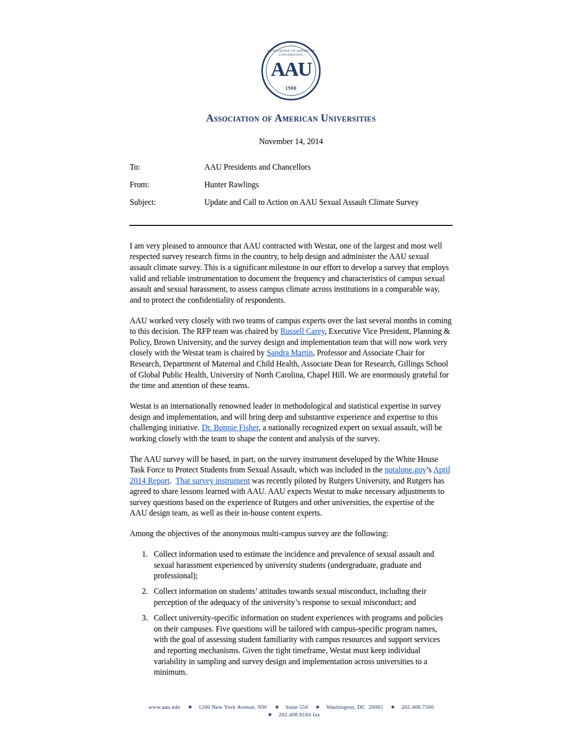ASSOCIATION OF AMERICAN UNIVERSITIES
AAU
1900
Association of American Universities
November 14, 2014
| To: | AAU Presidents and Chancellors |
| From: | Hunter Rawlings |
| Subject: | Update and Call to Action on AAU Sexual Assault Climate Survey |
I am very pleased to announce that AAU contracted with Westat, one of the largest and most well respected survey research firms in the country, to help design and administer the AAU sexual assault climate survey. This is a significant milestone in our effort to develop a survey that employs valid and reliable instrumentation to document the frequency and characteristics of campus sexual assault and sexual harassment, to assess campus climate across institutions in a comparable way, and to protect the confidentiality of respondents.
AAU worked very closely with two teams of campus experts over the last several months in coming to this decision. The RFP team was chaired by Russell Carey, Executive Vice President, Planning & Policy, Brown University, and the survey design and implementation team that will now work very closely with the Westat team is chaired by Sandra Martin, Professor and Associate Chair for Research, Department of Maternal and Child Health, Associate Dean for Research, Gillings School of Global Public Health, University of North Carolina, Chapel Hill. We are enormously grateful for the time and attention of these teams.
Westat is an internationally renowned leader in methodological and statistical expertise in survey design and implementation, and will bring deep and substantive experience and expertise to this challenging initiative. Dr. Bonnie Fisher, a nationally recognized expert on sexual assault, will be working closely with the team to shape the content and analysis of the survey.
The AAU survey will be based, in part, on the survey instrument developed by the White House Task Force to Protect Students from Sexual Assault, which was included in the notalone.gov’s April 2014 Report. That survey instrument was recently piloted by Rutgers University, and Rutgers has agreed to share lessons learned with AAU. AAU expects Westat to make necessary adjustments to survey questions based on the experience of Rutgers and other universities, the expertise of the AAU design team, as well as their in-house content experts.
Among the objectives of the anonymous multi-campus survey are the following:
Collect information used to estimate the incidence and prevalence of sexual assault and sexual harassment experienced by university students (undergraduate, graduate and professional);
Collect information on students’ attitudes towards sexual misconduct, including their perception of the adequacy of the university’s response to sexual misconduct; and
Collect university-specific information on student experiences with programs and policies on their campuses. Five questions will be tailored with campus-specific program names, with the goal of assessing student familiarity with campus resources and support services and reporting mechanisms. Given the tight timeframe, Westat must keep individual variability in sampling and survey design and implementation across universities to a minimum.
www.aau.edu ★1200 New York Avenue, NW ★Suite 550 ★Washington, DC 20005 ★202.408.7500 ★202.408.8184 fax